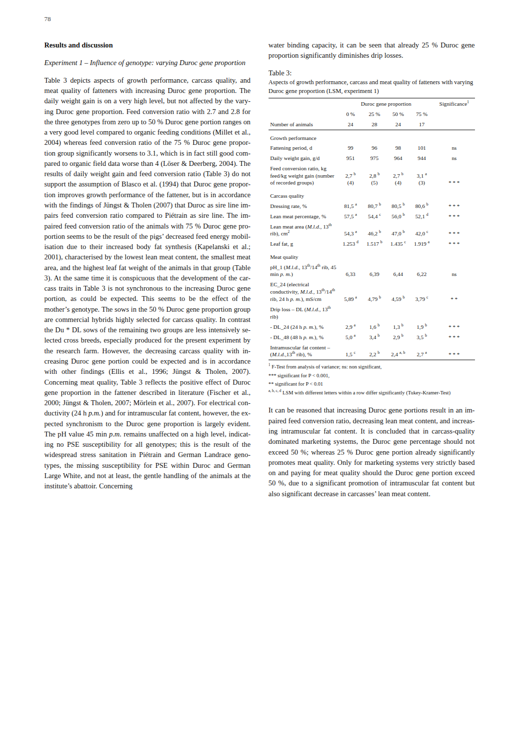78
Results and discussion
Experiment 1 – Influence of genotype: varying Duroc gene proportion
Table 3 depicts aspects of growth performance, carcass quality, and meat quality of fatteners with increasing Duroc gene proportion. The daily weight gain is on a very high level, but not affected by the varying Duroc gene proportion. Feed conversion ratio with 2.7 and 2.8 for the three genotypes from zero up to 50 % Duroc gene portion ranges on a very good level compared to organic feeding conditions (Millet et al., 2004) whereas feed conversion ratio of the 75 % Duroc gene proportion group significantly worsens to 3.1, which is in fact still good compared to organic field data worse than 4 (Löser & Deerberg, 2004). The results of daily weight gain and feed conversion ratio (Table 3) do not support the assumption of Blasco et al. (1994) that Duroc gene proportion improves growth performance of the fattener, but is in accordance with the findings of Jüngst & Tholen (2007) that Duroc as sire line impairs feed conversion ratio compared to Piétrain as sire line. The impaired feed conversion ratio of the animals with 75 % Duroc gene proportion seems to be the result of the pigs’ decreased feed energy mobilisation due to their increased body fat synthesis (Kapelanski et al.; 2001), characterised by the lowest lean meat content, the smallest meat area, and the highest leaf fat weight of the animals in that group (Table 3). At the same time it is conspicuous that the development of the carcass traits in Table 3 is not synchronous to the increasing Duroc gene portion, as could be expected. This seems to be the effect of the mother’s genotype. The sows in the 50 % Duroc gene proportion group are commercial hybrids highly selected for carcass quality. In contrast the Du * DL sows of the remaining two groups are less intensively selected cross breeds, especially produced for the present experiment by the research farm. However, the decreasing carcass quality with increasing Duroc gene portion could be expected and is in accordance with other findings (Ellis et al., 1996; Jüngst & Tholen, 2007). Concerning meat quality, Table 3 reflects the positive effect of Duroc gene proportion in the fattener described in literature (Fischer et al., 2000; Jüngst & Tholen, 2007; Mörlein et al., 2007). For electrical conductivity (24 h p.m.) and for intramuscular fat content, however, the expected synchronism to the Duroc gene proportion is largely evident. The pH value 45 min p.m. remains unaffected on a high level, indicating no PSE susceptibility for all genotypes; this is the result of the widespread stress sanitation in Piétrain and German Landrace genotypes, the missing susceptibility for PSE within Duroc and German Large White, and not at least, the gentle handling of the animals at the institute’s abattoir. Concerning
water binding capacity, it can be seen that already 25 % Duroc gene proportion significantly diminishes drip losses.
Table 3: Aspects of growth performance, carcass and meat quality of fatteners with varying Duroc gene proportion (LSM, experiment 1)
| | Duroc gene proportion | Signifi­cance 1 |
| --- | --- | --- |
| | 0 % | 25 % | 50 % | 75 % | |
| Number of animals | 24 | 28 | 24 | 17 | |
| Growth performance |
| Fattening period, d | 99 | 96 | 98 | 101 | ns |
| Daily weight gain, g/d | 951 | 975 | 964 | 944 | ns |
| Feed conversion ratio, kg feed/kg weight gain (number of recorded groups) | 2,7 b (4) | 2,8 b (5) | 2,7 b (4) | 3,1 a (3) | * * * |
| Carcass quality |
| Dressing rate, % | 81,5 a | 80,7 b | 80,5 b | 80,6 b | * * * |
| Lean meat percentage, % | 57,5 a | 54,4 c | 56,0 b | 52,1 d | * * * |
| Lean meat area ( M.l.d. , 13 th rib), cm 2 | 54,3 a | 46,2 b | 47,0 b | 42,0 c | * * * |
| Leaf fat, g | 1.253 d | 1.517 b | 1.435 c | 1.919 a | * * * |
| Meat quality |
| pH_1 ( M.l.d. , 13 th /14 th rib, 45 min p. m. ) | 6,33 | 6,39 | 6,44 | 6,22 | ns |
| EC_24 (electrical conductivity, M.l.d. , 13 th /14 th rib, 24 h p. m. ), mS/cm | 5,89 a | 4,79 b | 4,59 b | 3,79 c | * * |
| Drip loss – DL ( M.l.d. , 13 th rib) | | | | | |
| - DL_24 (24 h p. m. ), % | 2,9 a | 1,6 b | 1,3 b | 1,9 b | * * * |
| - DL_48 (48 h p. m. ), % | 5,0 a | 3,4 b | 2,9 b | 3,5 b | * * * |
| Intramuscular fat content – ( M.l.d. ,13 th rib), % | 1,5 c | 2,2 b | 2,4 a, b | 2,7 a | * * * |
1 F-Test from analysis of variance; ns: non significant,
*** significant for P < 0.001,
** significant for P < 0.01
a, b, c, d LSM with different letters within a row differ significantly (Tukey-Kramer-Test)
It can be reasoned that increasing Duroc gene portions result in an impaired feed conversion ratio, decreasing lean meat content, and increasing intramuscular fat content. It is concluded that in carcass-quality dominated marketing systems, the Duroc gene percentage should not exceed 50 %; whereas 25 % Duroc gene portion already significantly promotes meat quality. Only for marketing systems very strictly based on and paying for meat quality should the Duroc gene portion exceed 50 %, due to a significant promotion of intramuscular fat content but also significant decrease in carcasses’ lean meat content.